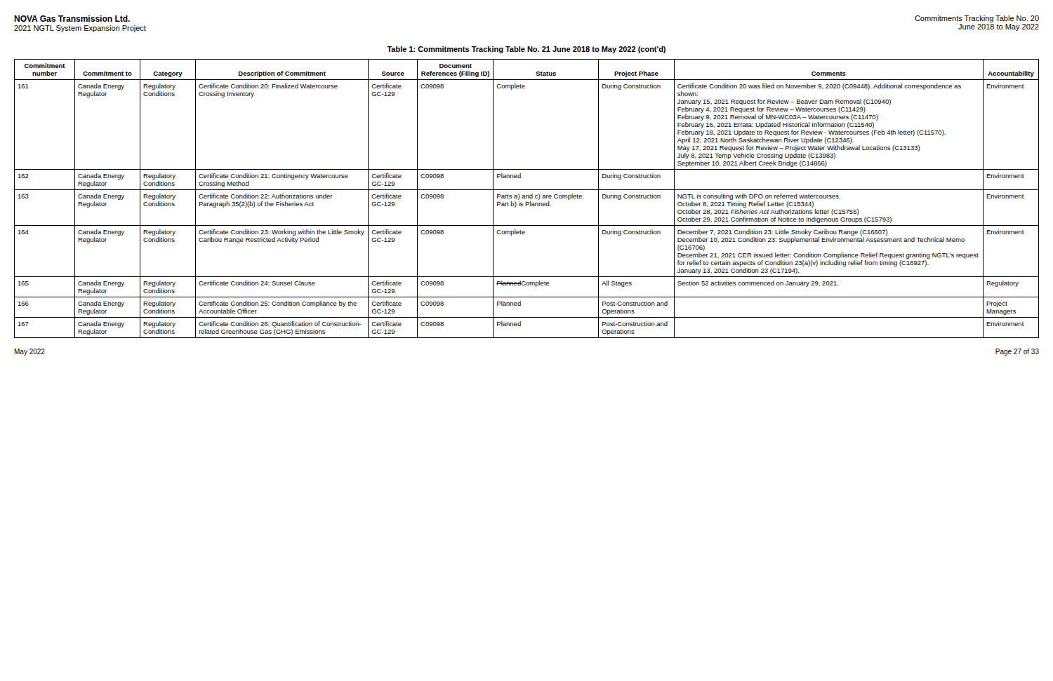NOVA Gas Transmission Ltd.
2021 NGTL System Expansion Project
Commitments Tracking Table No. 20
June 2018 to May 2022
Table 1: Commitments Tracking Table No. 21 June 2018 to May 2022 (cont'd)
| Commitment number | Commitment to | Category | Description of Commitment | Source | Document References (Filing ID) | Status | Project Phase | Comments | Accountability |
| --- | --- | --- | --- | --- | --- | --- | --- | --- | --- |
| 161 | Canada Energy Regulator | Regulatory Conditions | Certificate Condition 20: Finalized Watercourse Crossing Inventory | Certificate GC-129 | C09098 | Complete | During Construction | Certificate Condition 20 was filed on November 9, 2020 (C09448). Additional correspondence as shown: January 15, 2021 Request for Review – Beaver Dam Removal (C10940) February 4, 2021 Request for Review – Watercourses (C11429) February 9, 2021 Removal of MN-WC03A – Watercourses (C11470) February 16, 2021 Errata: Updated Historical Information (C11540) February 18, 2021 Update to Request for Review - Watercourses (Feb 4th letter) (C11570). April 12, 2021 North Saskatchewan River Update (C12346). May 17, 2021 Request for Review – Project Water Withdrawal Locations (C13133) July 8, 2021 Temp Vehicle Crossing Update (C13983) September 10, 2021 Albert Creek Bridge (C14866) | Environment |
| 162 | Canada Energy Regulator | Regulatory Conditions | Certificate Condition 21: Contingency Watercourse Crossing Method | Certificate GC-129 | C09098 | Planned | During Construction | | Environment |
| 163 | Canada Energy Regulator | Regulatory Conditions | Certificate Condition 22: Authorizations under Paragraph 35(2)(b) of the Fisheries Act | Certificate GC-129 | C09098 | Parts a) and c) are Complete. Part b) is Planned. | During Construction | NGTL is consulting with DFO on referred watercourses. October 8, 2021 Timing Relief Letter (C15344) October 28, 2021 Fisheries Act Authorizations letter (C15755) October 29, 2021 Confirmation of Notice to Indigenous Groups (C15793) | Environment |
| 164 | Canada Energy Regulator | Regulatory Conditions | Certificate Condition 23: Working within the Little Smoky Caribou Range Restricted Activity Period | Certificate GC-129 | C09098 | Complete | During Construction | December 7, 2021 Condition 23: Little Smoky Caribou Range (C16607) December 10, 2021 Condition 23: Supplemental Environmental Assessment and Technical Memo (C16706) December 21, 2021 CER issued letter: Condition Compliance Relief Request granting NGTL's request for relief to certain aspects of Condition 23(a)(v) including relief from timing (C16927). January 13, 2021 Condition 23 (C17194). | Environment |
| 165 | Canada Energy Regulator | Regulatory Conditions | Certificate Condition 24: Sunset Clause | Certificate GC-129 | C09098 | Planned Complete | All Stages | Section 52 activities commenced on January 29, 2021. | Regulatory |
| 166 | Canada Energy Regulator | Regulatory Conditions | Certificate Condition 25: Condition Compliance by the Accountable Officer | Certificate GC-129 | C09098 | Planned | Post-Construction and Operations | | Project Managers |
| 167 | Canada Energy Regulator | Regulatory Conditions | Certificate Condition 26: Quantification of Construction-related Greenhouse Gas (GHG) Emissions | Certificate GC-129 | C09098 | Planned | Post-Construction and Operations | | Environment |
May 2022
Page 27 of 33